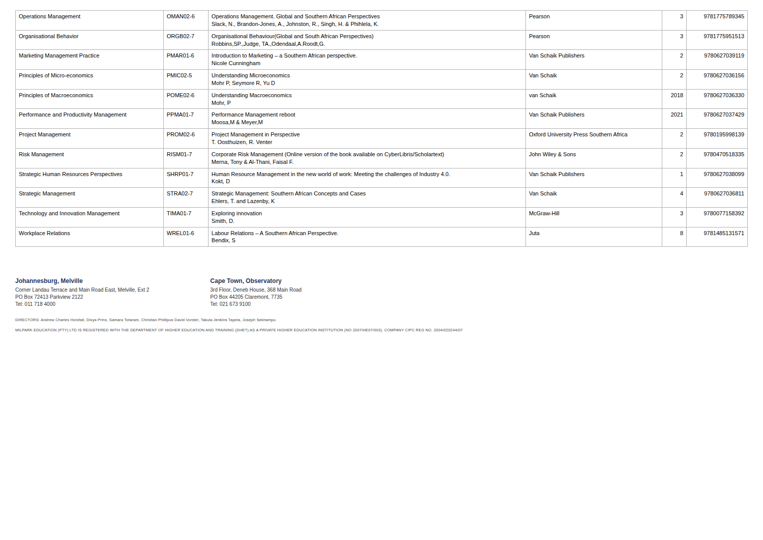| Operations Management | OMAN02-6 | Operations Management. Global and Southern African Perspectives Slack, N., Brandon-Jones, A., Johnston, R., Singh, H. & Phihlela, K. | Pearson | 3 | 9781775789345 |
| Organisational Behavior | ORGB02-7 | Organisational Behaviour(Global and South African Perspectives) Robbins,SP.,Judge, TA.,Odendaal,A.Roodt,G. | Pearson | 3 | 9781775951513 |
| Marketing Management Practice | PMAR01-6 | Introduction to Marketing – a Southern African perspective. Nicole Cunningham | Van Schaik Publishers | 2 | 9780627039119 |
| Principles of Micro-economics | PMIC02-5 | Understanding Microeconomics Mohr P, Seymore R, Yu D | Van Schaik | 2 | 9780627036156 |
| Principles of Macroeconomics | POME02-6 | Understanding Macroeconomics Mohr, P | van Schaik | 2018 | 9780627036330 |
| Performance and Productivity Management | PPMA01-7 | Performance Management reboot Moosa,M & Meyer,M | Van Schaik Publishers | 2021 | 9780627037429 |
| Project Management | PROM02-6 | Project Management in Perspective T. Oosthuizen, R. Venter | Oxford University Press Southern Africa | 2 | 9780195998139 |
| Risk Management | RISM01-7 | Corporate Risk Management (Online version of the book available on CyberLibris/Scholartext) Merna, Tony & Al-Thani, Faisal F. | John Wiley & Sons | 2 | 9780470518335 |
| Strategic Human Resources Perspectives | SHRP01-7 | Human Resource Management in the new world of work: Meeting the challenges of Industry 4.0. Kokt, D | Van Schaik Publishers | 1 | 9780627038099 |
| Strategic Management | STRA02-7 | Strategic Management: Southern African Concepts and Cases Ehlers, T. and Lazenby, K | Van Schaik | 4 | 9780627036811 |
| Technology and Innovation Management | TIMA01-7 | Exploring innovation Smith, D. | McGraw-Hill | 3 | 9780077158392 |
| Workplace Relations | WREL01-6 | Labour Relations – A Southern African Perspective. Bendix, S | Juta | 8 | 9781485131571 |
Johannesburg, Melville
Corner Landau Terrace and Main Road East, Melville, Ext 2
PO Box 72413 Parkview 2122
Tel: 011 718 4000
Cape Town, Observatory
3rd Floor, Deneb House, 368 Main Road
PO Box 44205 Claremont, 7735
Tel: 021 673 9100
DIRECTORS: Andrew Charles Horsfall, Divya Prins, Samara Totaram, Christian Phillipus David Vorster, Takula Jenkins Tapela, Joseph Sekhampu
MILPARK EDUCATION (PTY) LTD IS REGISTERED WITH THE DEPARTMENT OF HIGHER EDUCATION AND TRAINING (DHET) AS A PRIVATE HIGHER EDUCATION INSTITUTION (NO 2007/HE07/003). COMPANY CIPC REG NO. 2004/020244/07